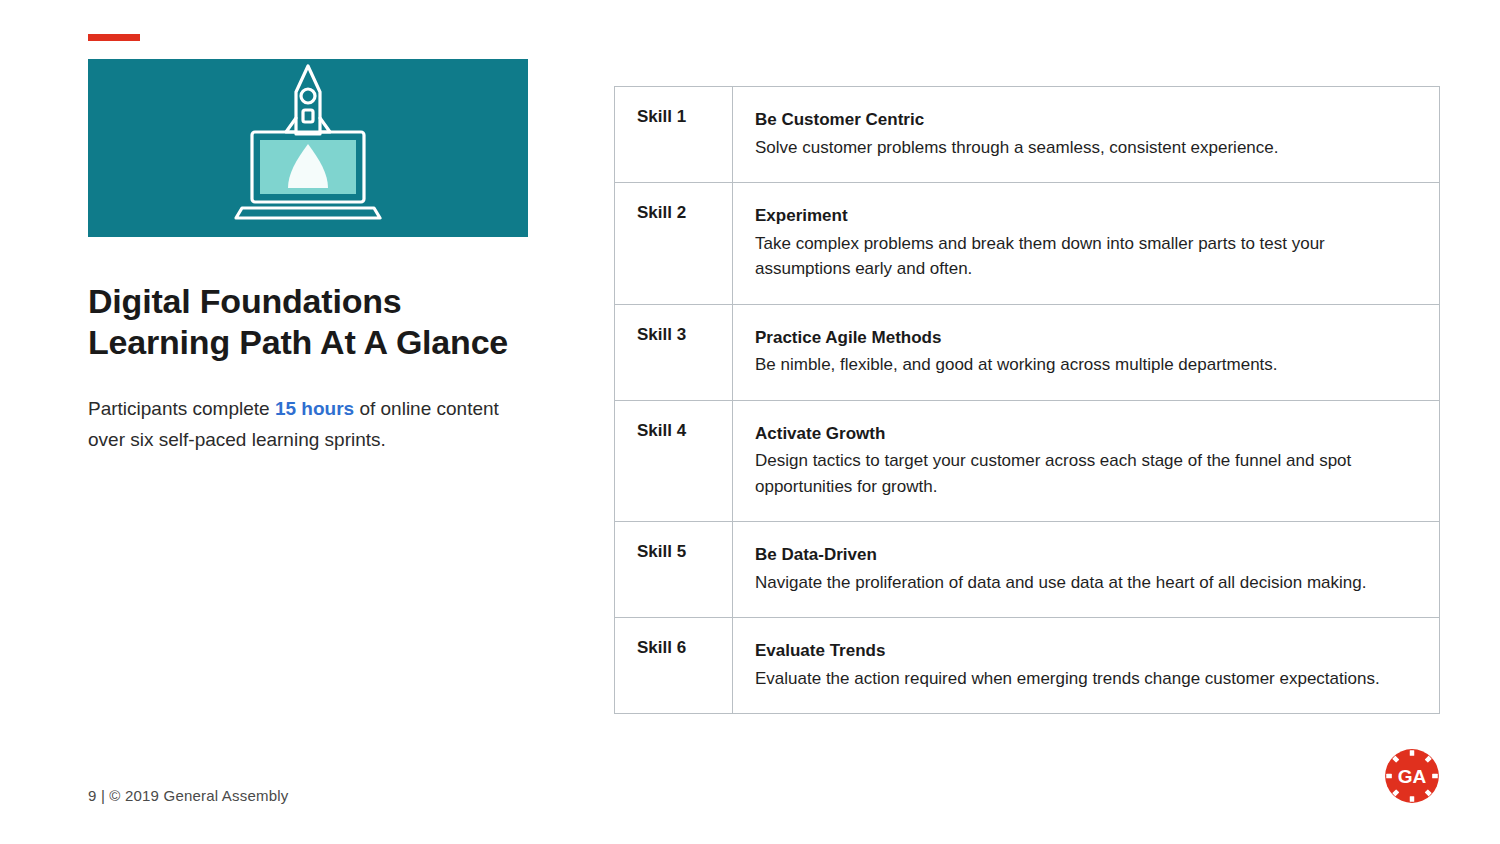Digital Foundations
Learning Path At A Glance
Participants complete 15 hours of online content over six self-paced learning sprints.
| Skill 1 | Be Customer Centric Solve customer problems through a seamless, consistent experience. |
| Skill 2 | Experiment Take complex problems and break them down into smaller parts to test your assumptions early and often. |
| Skill 3 | Practice Agile Methods Be nimble, flexible, and good at working across multiple departments. |
| Skill 4 | Activate Growth Design tactics to target your customer across each stage of the funnel and spot opportunities for growth. |
| Skill 5 | Be Data-Driven Navigate the proliferation of data and use data at the heart of all decision making. |
| Skill 6 | Evaluate Trends Evaluate the action required when emerging trends change customer expectations. |
9 | © 2019 General Assembly
GA